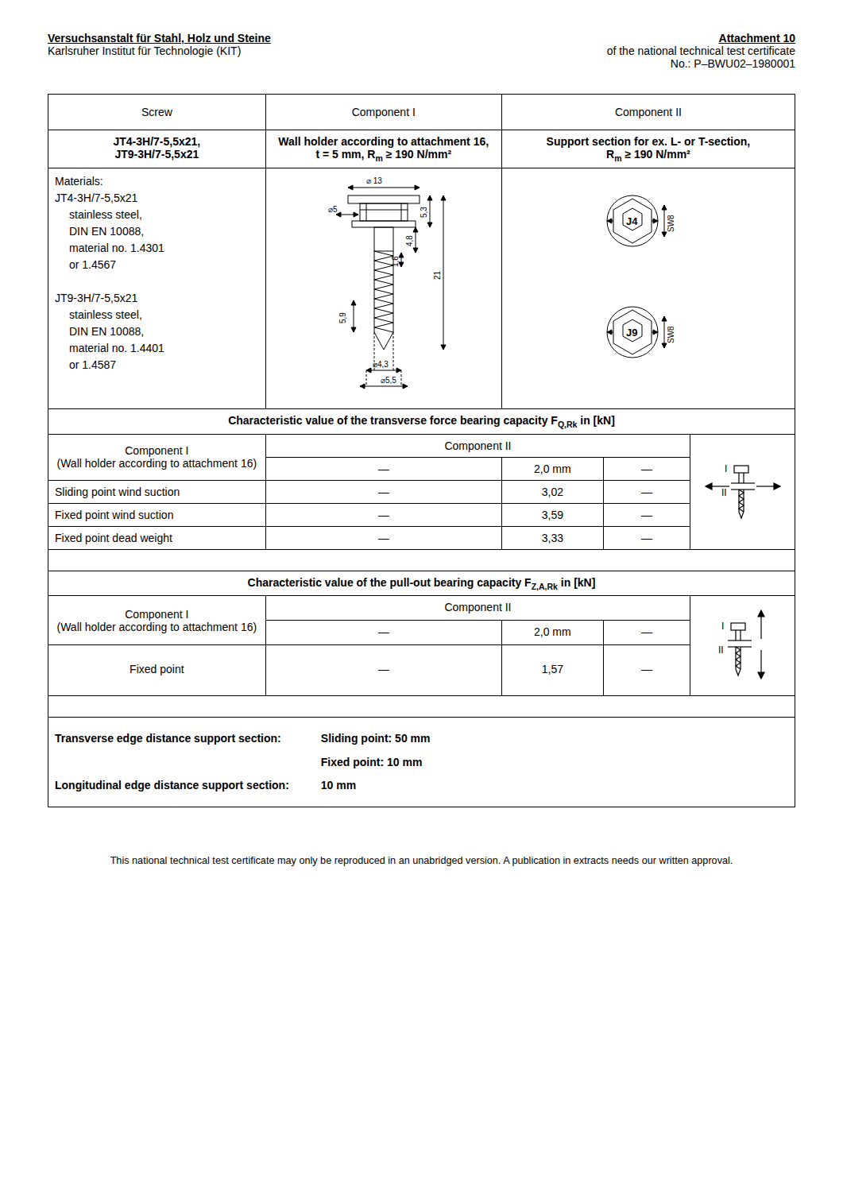Versuchsanstalt für Stahl, Holz und Steine
Karlsruher Institut für Technologie (KIT)
Attachment 10
of the national technical test certificate
No.: P–BWU02–1980001
| Screw | Component I | Component II |
| JT4-3H/7-5,5x21, JT9-3H/7-5,5x21 | Wall holder according to attachment 16, t = 5 mm, R m ≥ 190 N/mm² | Support section for ex. L- or T-section, R m ≥ 190 N/mm² |
| Materials: JT4-3H/7-5,5x21 stainless steel, DIN EN 10088, material no. 1.4301 or 1.4567 JT9-3H/7-5,5x21 stainless steel, DIN EN 10088, material no. 1.4401 or 1.4587 | ⌀ 13 ⌀5 5,9 5,3 4,8 1,6 21 ⌀4,3 ⌀5,5 | J4 SW8 J9 SW8 |
| Characteristic value of the transverse force bearing capacity F Q,Rk in [kN] |
| Component I (Wall holder according to attachment 16) | Component II | I II |
| — | 2,0 mm | — |
| Sliding point wind suction | — | 3,02 | — |
| Fixed point wind suction | — | 3,59 | — |
| Fixed point dead weight | — | 3,33 | — |
| Characteristic value of the pull-out bearing capacity F Z,A,Rk in [kN] |
| Component I (Wall holder according to attachment 16) | Component II | I II |
| — | 2,0 mm | — |
| Fixed point | — | 1,57 | — |
| / Transverse edge distance support section: / Sliding point: 50 mm / / / Fixed point: 10 mm / / Longitudinal edge distance support section: / 10 mm / |
This national technical test certificate may only be reproduced in an unabridged version. A publication in extracts needs our written approval.